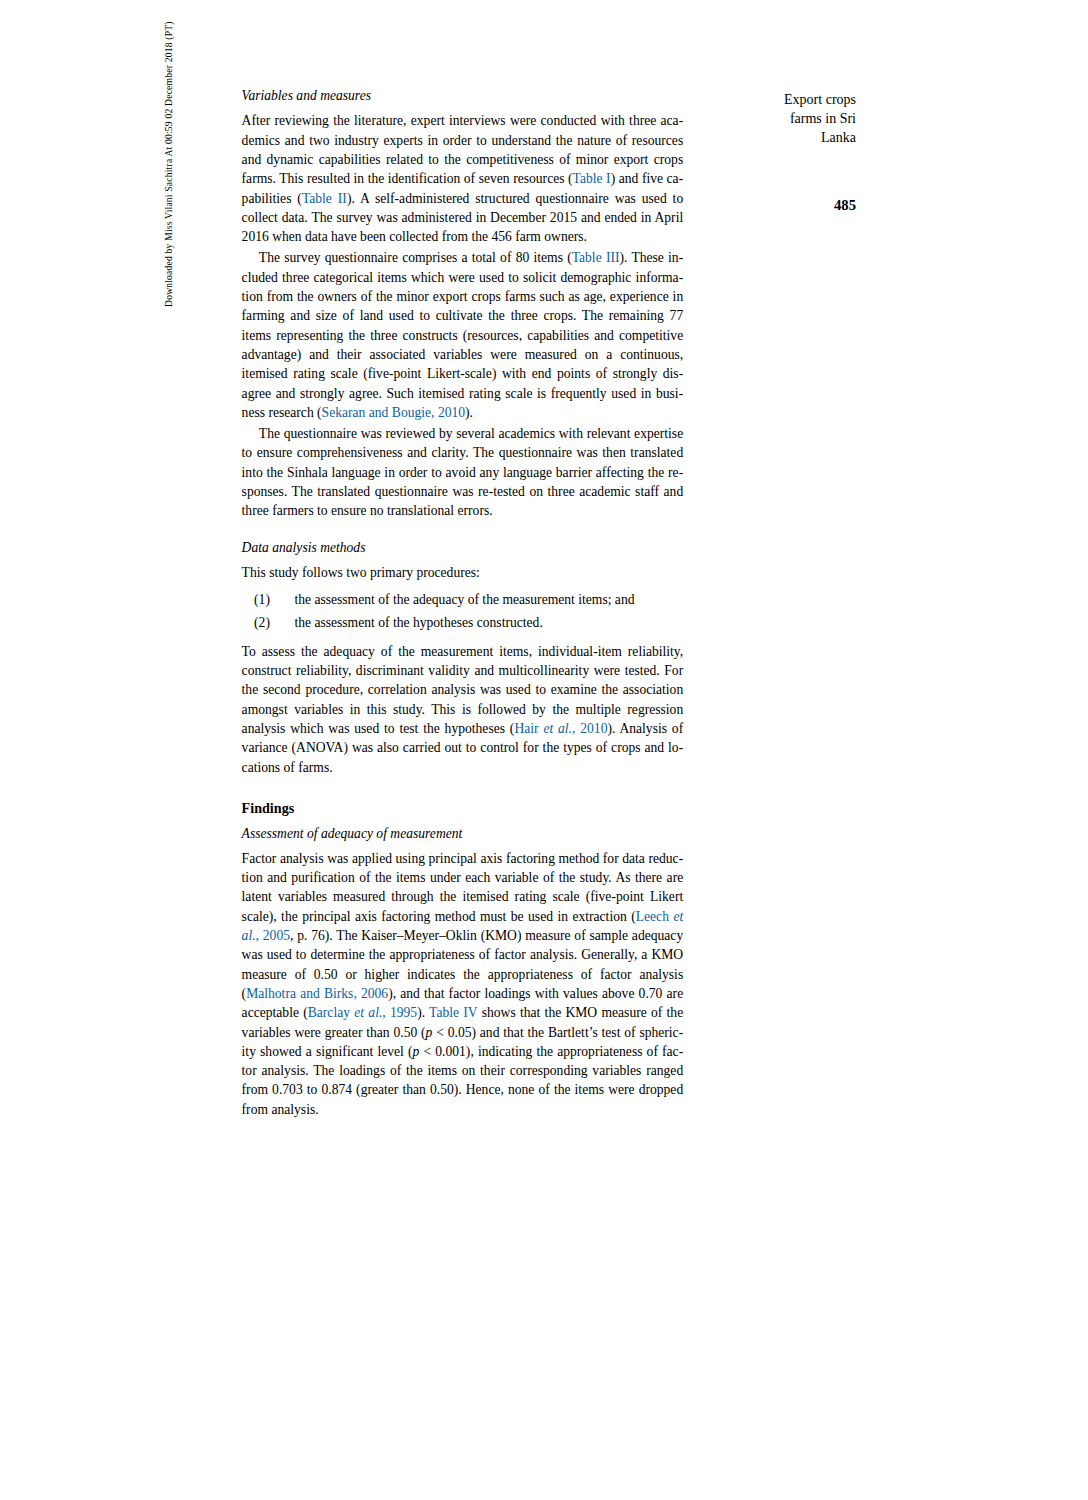Downloaded by Miss Vilani Sachitra At 00:59 02 December 2018 (PT)
Export crops
farms in Sri
Lanka
485
Variables and measures
After reviewing the literature, expert interviews were conducted with three academics and two industry experts in order to understand the nature of resources and dynamic capabilities related to the competitiveness of minor export crops farms. This resulted in the identification of seven resources (Table I) and five capabilities (Table II). A self-administered structured questionnaire was used to collect data. The survey was administered in December 2015 and ended in April 2016 when data have been collected from the 456 farm owners.
The survey questionnaire comprises a total of 80 items (Table III). These included three categorical items which were used to solicit demographic information from the owners of the minor export crops farms such as age, experience in farming and size of land used to cultivate the three crops. The remaining 77 items representing the three constructs (resources, capabilities and competitive advantage) and their associated variables were measured on a continuous, itemised rating scale (five-point Likert-scale) with end points of strongly disagree and strongly agree. Such itemised rating scale is frequently used in business research (Sekaran and Bougie, 2010).
The questionnaire was reviewed by several academics with relevant expertise to ensure comprehensiveness and clarity. The questionnaire was then translated into the Sinhala language in order to avoid any language barrier affecting the responses. The translated questionnaire was re-tested on three academic staff and three farmers to ensure no translational errors.
Data analysis methods
This study follows two primary procedures:
(1) the assessment of the adequacy of the measurement items; and
(2) the assessment of the hypotheses constructed.
To assess the adequacy of the measurement items, individual-item reliability, construct reliability, discriminant validity and multicollinearity were tested. For the second procedure, correlation analysis was used to examine the association amongst variables in this study. This is followed by the multiple regression analysis which was used to test the hypotheses (Hair et al., 2010). Analysis of variance (ANOVA) was also carried out to control for the types of crops and locations of farms.
Findings
Assessment of adequacy of measurement
Factor analysis was applied using principal axis factoring method for data reduction and purification of the items under each variable of the study. As there are latent variables measured through the itemised rating scale (five-point Likert scale), the principal axis factoring method must be used in extraction (Leech et al., 2005, p. 76). The Kaiser–Meyer–Oklin (KMO) measure of sample adequacy was used to determine the appropriateness of factor analysis. Generally, a KMO measure of 0.50 or higher indicates the appropriateness of factor analysis (Malhotra and Birks, 2006), and that factor loadings with values above 0.70 are acceptable (Barclay et al., 1995). Table IV shows that the KMO measure of the variables were greater than 0.50 (p < 0.05) and that the Bartlett’s test of sphericity showed a significant level (p < 0.001), indicating the appropriateness of factor analysis. The loadings of the items on their corresponding variables ranged from 0.703 to 0.874 (greater than 0.50). Hence, none of the items were dropped from analysis.